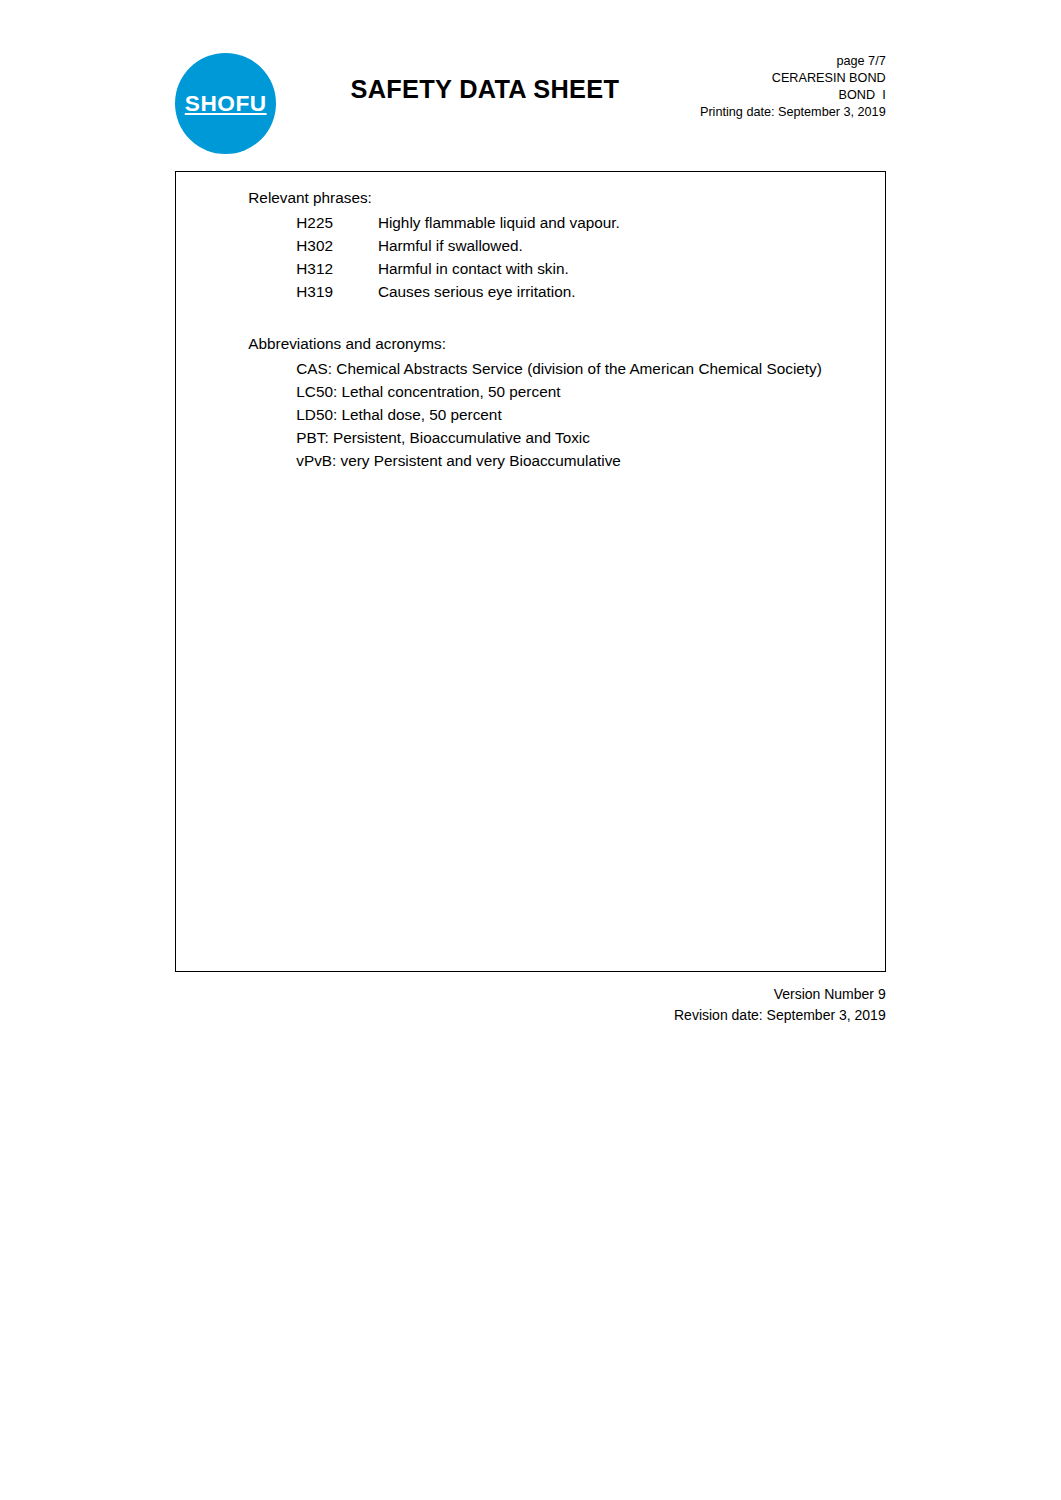SHOFU
SAFETY DATA SHEET
page 7/7
CERARESIN BOND
BOND I
Printing date: September 3, 2019
Relevant phrases:
H225 Highly flammable liquid and vapour.
H302 Harmful if swallowed.
H312 Harmful in contact with skin.
H319 Causes serious eye irritation.
Abbreviations and acronyms:
CAS: Chemical Abstracts Service (division of the American Chemical Society)
LC50: Lethal concentration, 50 percent
LD50: Lethal dose, 50 percent
PBT: Persistent, Bioaccumulative and Toxic
vPvB: very Persistent and very Bioaccumulative
Version Number 9
Revision date: September 3, 2019